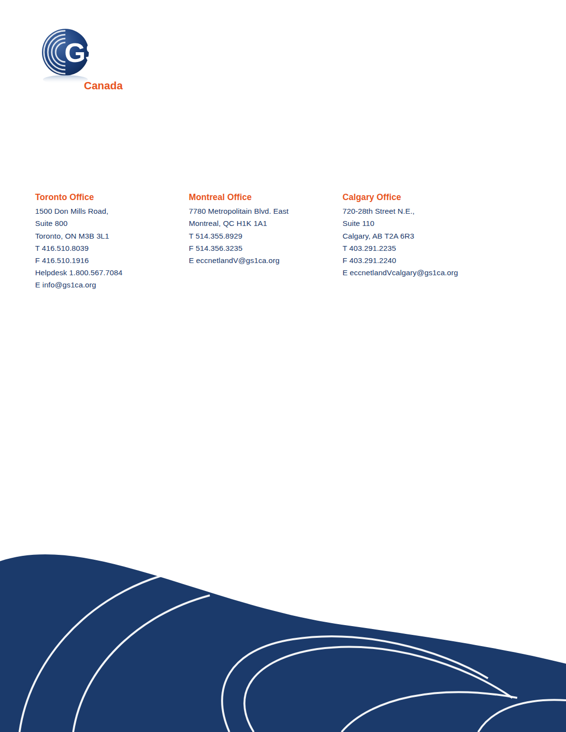GS1 Canada
Toronto Office
1500 Don Mills Road,
Suite 800
Toronto, ON M3B 3L1
T 416.510.8039
F 416.510.1916
Helpdesk 1.800.567.7084
E info@gs1ca.org
Montreal Office
7780 Metropolitain Blvd. East
Montreal, QC H1K 1A1
T 514.355.8929
F 514.356.3235
E eccnetlandV@gs1ca.org
Calgary Office
720-28th Street N.E.,
Suite 110
Calgary, AB T2A 6R3
T 403.291.2235
F 403.291.2240
E eccnetlandVcalgary@gs1ca.org